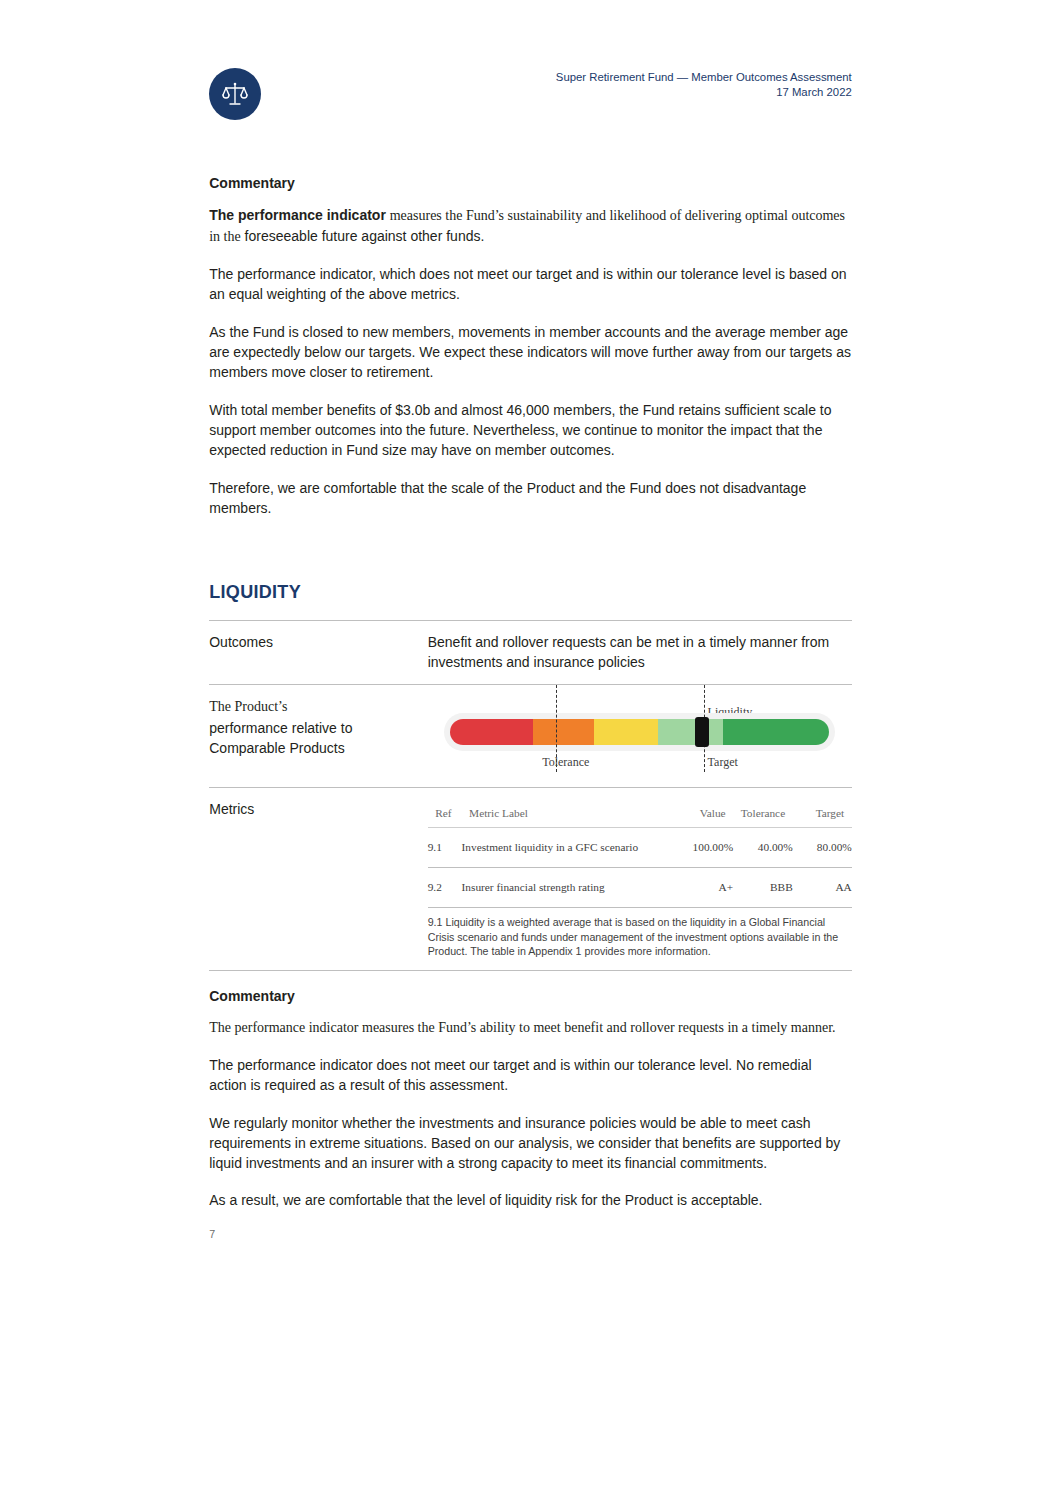Super Retirement Fund — Member Outcomes Assessment
17 March 2022
Commentary
The performance indicator measures the Fund’s sustainability and likelihood of delivering optimal outcomes in the foreseeable future against other funds.
The performance indicator, which does not meet our target and is within our tolerance level is based on an equal weighting of the above metrics.
As the Fund is closed to new members, movements in member accounts and the average member age are expectedly below our targets. We expect these indicators will move further away from our targets as members move closer to retirement.
With total member benefits of $3.0b and almost 46,000 members, the Fund retains sufficient scale to support member outcomes into the future. Nevertheless, we continue to monitor the impact that the expected reduction in Fund size may have on member outcomes.
Therefore, we are comfortable that the scale of the Product and the Fund does not disadvantage members.
Liquidity
| Outcomes | Benefit and rollover requests can be met in a timely manner from investments and insurance policies |
| The Product’s performance relative to Comparable Products | Liquidity Tolerance Target |
| Metrics | / Ref / Metric Label / Value / Tolerance / Target / / --- / --- / --- / --- / --- / / 9.1 / Investment liquidity in a GFC scenario / 100.00% / 40.00% / 80.00% / / 9.2 / Insurer financial strength rating / A+ / BBB / AA / 9.1 Liquidity is a weighted average that is based on the liquidity in a Global Financial Crisis scenario and funds under management of the investment options available in the Product. The table in Appendix 1 provides more information. |
Commentary
The performance indicator measures the Fund’s ability to meet benefit and rollover requests in a timely manner.
The performance indicator does not meet our target and is within our tolerance level. No remedial action is required as a result of this assessment.
We regularly monitor whether the investments and insurance policies would be able to meet cash requirements in extreme situations. Based on our analysis, we consider that benefits are supported by liquid investments and an insurer with a strong capacity to meet its financial commitments.
As a result, we are comfortable that the level of liquidity risk for the Product is acceptable.
7